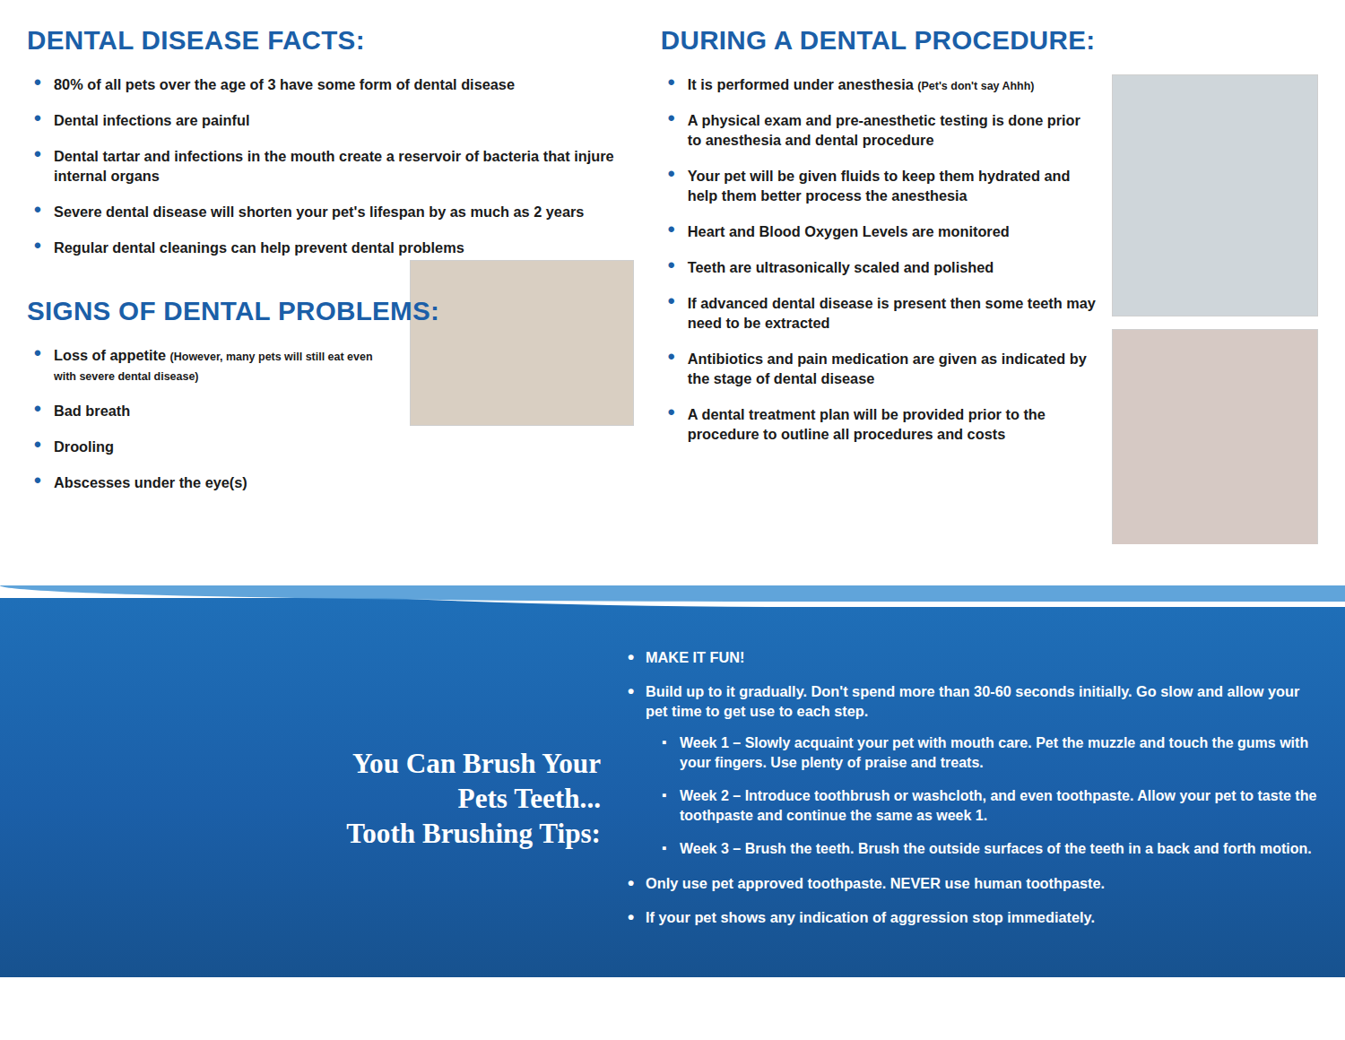Dental Disease Facts:
80% of all pets over the age of 3 have some form of dental disease
Dental infections are painful
Dental tartar and infections in the mouth create a reservoir of bacteria that injure internal organs
Severe dental disease will shorten your pet's lifespan by as much as 2 years
Regular dental cleanings can help prevent dental problems
Signs of Dental Problems:
Loss of appetite (However, many pets will still eat even with severe dental disease)
Bad breath
Drooling
Abscesses under the eye(s)
During a Dental Procedure:
It is performed under anesthesia (Pet's don't say Ahhh)
A physical exam and pre-anesthetic testing is done prior to anesthesia and dental procedure
Your pet will be given fluids to keep them hydrated and help them better process the anesthesia
Heart and Blood Oxygen Levels are monitored
Teeth are ultrasonically scaled and polished
If advanced dental disease is present then some teeth may need to be extracted
Antibiotics and pain medication are given as indicated by the stage of dental disease
A dental treatment plan will be provided prior to the procedure to outline all procedures and costs
You Can Brush Your
Pets Teeth...
Tooth Brushing Tips:
MAKE IT FUN!
Build up to it gradually. Don't spend more than 30-60 seconds initially. Go slow and allow your pet time to get use to each step.
Week 1 – Slowly acquaint your pet with mouth care. Pet the muzzle and touch the gums with your fingers. Use plenty of praise and treats.
Week 2 – Introduce toothbrush or washcloth, and even toothpaste. Allow your pet to taste the toothpaste and continue the same as week 1.
Week 3 – Brush the teeth. Brush the outside surfaces of the teeth in a back and forth motion.
Only use pet approved toothpaste. NEVER use human toothpaste.
If your pet shows any indication of aggression stop immediately.